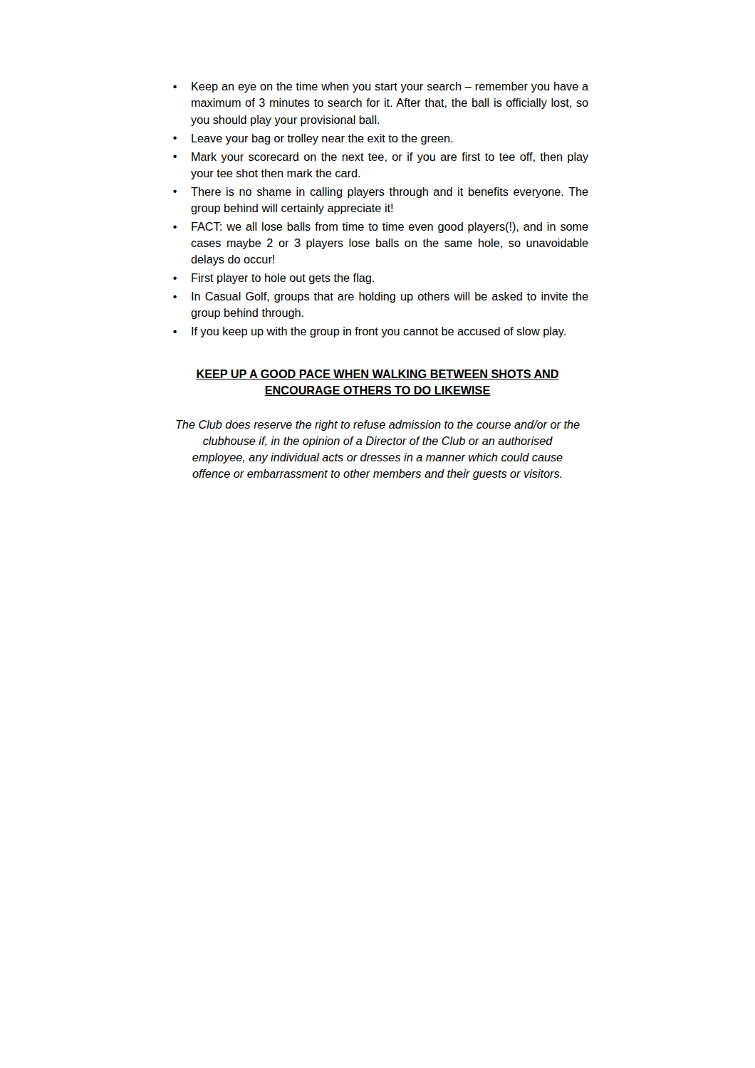Keep an eye on the time when you start your search – remember you have a maximum of 3 minutes to search for it. After that, the ball is officially lost, so you should play your provisional ball.
Leave your bag or trolley near the exit to the green.
Mark your scorecard on the next tee, or if you are first to tee off, then play your tee shot then mark the card.
There is no shame in calling players through and it benefits everyone. The group behind will certainly appreciate it!
FACT: we all lose balls from time to time even good players(!), and in some cases maybe 2 or 3 players lose balls on the same hole, so unavoidable delays do occur!
First player to hole out gets the flag.
In Casual Golf, groups that are holding up others will be asked to invite the group behind through.
If you keep up with the group in front you cannot be accused of slow play.
KEEP UP A GOOD PACE WHEN WALKING BETWEEN SHOTS AND ENCOURAGE OTHERS TO DO LIKEWISE
The Club does reserve the right to refuse admission to the course and/or or the clubhouse if, in the opinion of a Director of the Club or an authorised employee, any individual acts or dresses in a manner which could cause offence or embarrassment to other members and their guests or visitors.